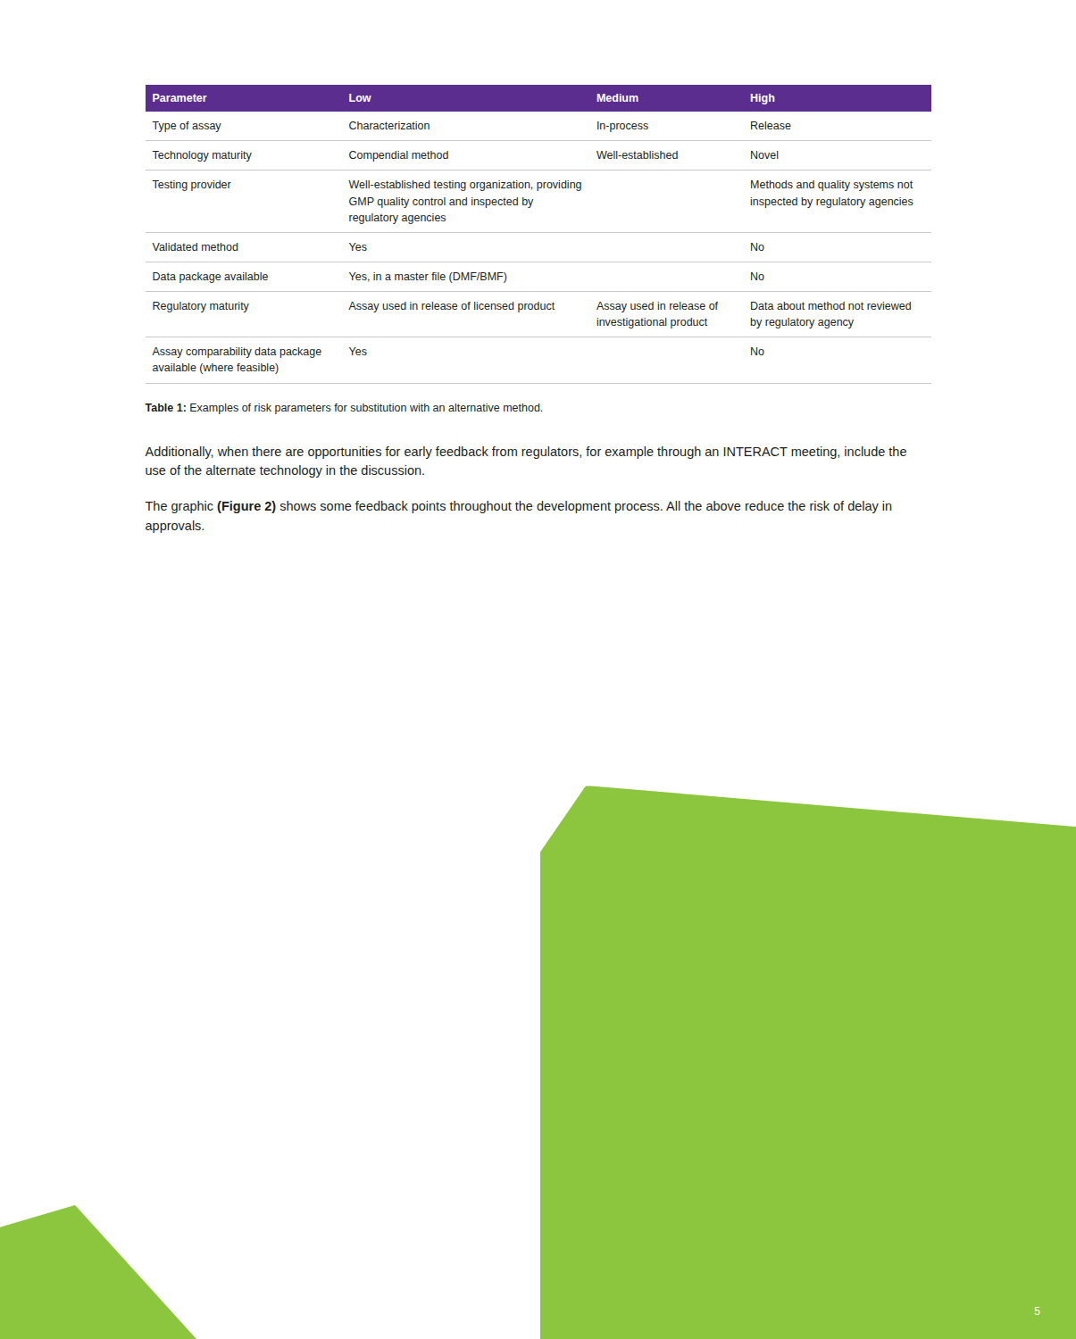| Parameter | Low | Medium | High |
| --- | --- | --- | --- |
| Type of assay | Characterization | In-process | Release |
| Technology maturity | Compendial method | Well-established | Novel |
| Testing provider | Well-established testing organization, providing GMP quality control and inspected by regulatory agencies | | Methods and quality systems not inspected by regulatory agencies |
| Validated method | Yes | | No |
| Data package available | Yes, in a master file (DMF/BMF) | | No |
| Regulatory maturity | Assay used in release of licensed product | Assay used in release of investigational product | Data about method not reviewed by regulatory agency |
| Assay comparability data package available (where feasible) | Yes | | No |
Table 1: Examples of risk parameters for substitution with an alternative method.
Additionally, when there are opportunities for early feedback from regulators, for example through an INTERACT meeting, include the use of the alternate technology in the discussion.
The graphic (Figure 2) shows some feedback points throughout the development process. All the above reduce the risk of delay in approvals.
5